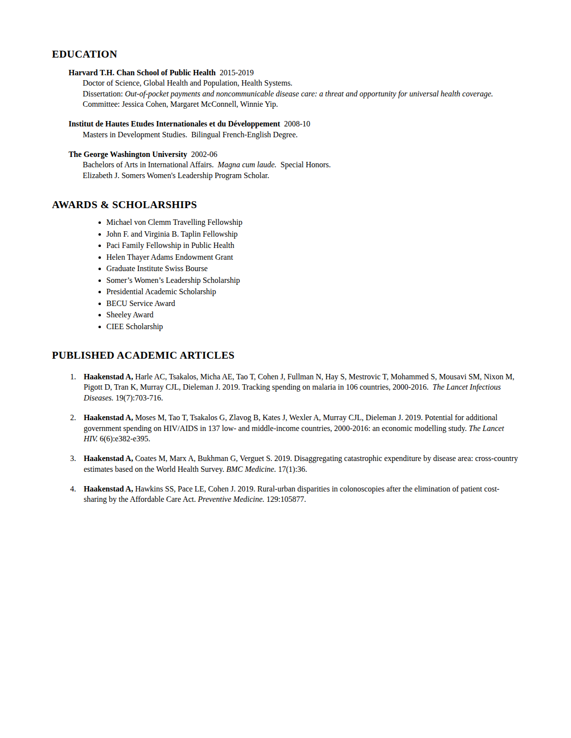EDUCATION
Harvard T.H. Chan School of Public Health 2015-2019
Doctor of Science, Global Health and Population, Health Systems.
Dissertation: Out-of-pocket payments and noncommunicable disease care: a threat and opportunity for universal health coverage.
Committee: Jessica Cohen, Margaret McConnell, Winnie Yip.
Institut de Hautes Etudes Internationales et du Développement 2008-10
Masters in Development Studies. Bilingual French-English Degree.
The George Washington University 2002-06
Bachelors of Arts in International Affairs. Magna cum laude. Special Honors.
Elizabeth J. Somers Women's Leadership Program Scholar.
AWARDS & SCHOLARSHIPS
Michael von Clemm Travelling Fellowship
John F. and Virginia B. Taplin Fellowship
Paci Family Fellowship in Public Health
Helen Thayer Adams Endowment Grant
Graduate Institute Swiss Bourse
Somer’s Women’s Leadership Scholarship
Presidential Academic Scholarship
BECU Service Award
Sheeley Award
CIEE Scholarship
PUBLISHED ACADEMIC ARTICLES
Haakenstad A, Harle AC, Tsakalos, Micha AE, Tao T, Cohen J, Fullman N, Hay S, Mestrovic T, Mohammed S, Mousavi SM, Nixon M, Pigott D, Tran K, Murray CJL, Dieleman J. 2019. Tracking spending on malaria in 106 countries, 2000-2016. The Lancet Infectious Diseases. 19(7):703-716.
Haakenstad A, Moses M, Tao T, Tsakalos G, Zlavog B, Kates J, Wexler A, Murray CJL, Dieleman J. 2019. Potential for additional government spending on HIV/AIDS in 137 low- and middle-income countries, 2000-2016: an economic modelling study. The Lancet HIV. 6(6):e382-e395.
Haakenstad A, Coates M, Marx A, Bukhman G, Verguet S. 2019. Disaggregating catastrophic expenditure by disease area: cross-country estimates based on the World Health Survey. BMC Medicine. 17(1):36.
Haakenstad A, Hawkins SS, Pace LE, Cohen J. 2019. Rural-urban disparities in colonoscopies after the elimination of patient cost-sharing by the Affordable Care Act. Preventive Medicine. 129:105877.